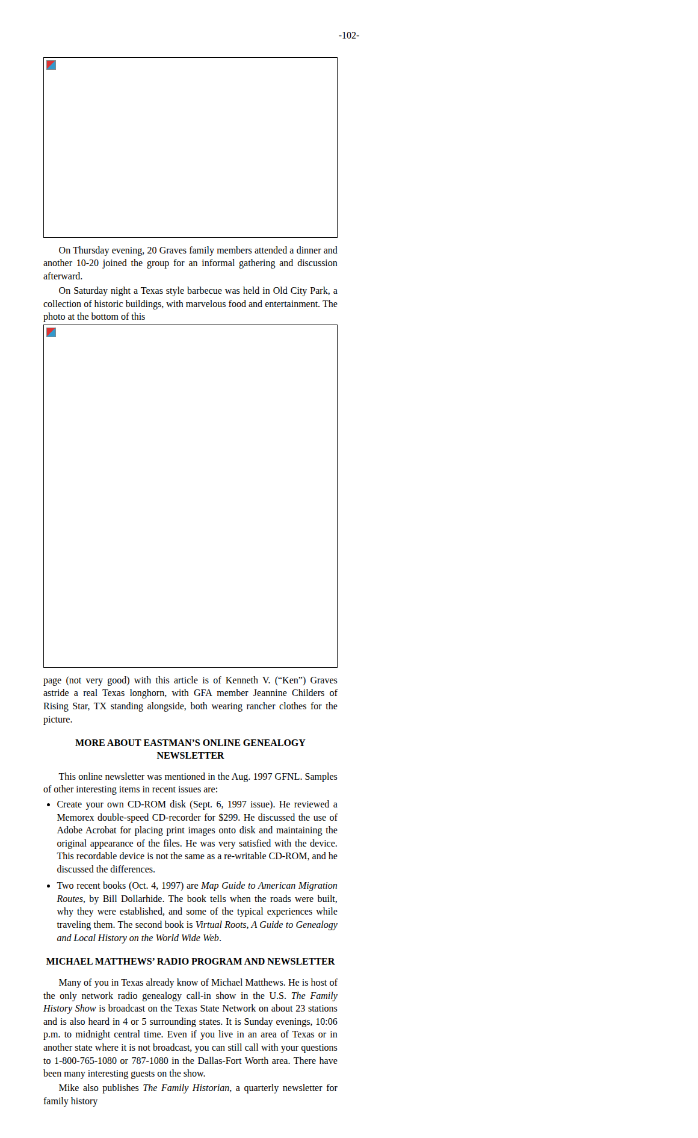-102-
On Thursday evening, 20 Graves family members attended a dinner and another 10-20 joined the group for an informal gathering and discussion afterward.
On Saturday night a Texas style barbecue was held in Old City Park, a collection of historic buildings, with marvelous food and entertainment. The photo at the bottom of this
page (not very good) with this article is of Kenneth V. (“Ken”) Graves astride a real Texas longhorn, with GFA member Jeannine Childers of Rising Star, TX standing alongside, both wearing rancher clothes for the picture.
More About Eastman’s Online Genealogy Newsletter
This online newsletter was mentioned in the Aug. 1997 GFNL. Samples of other interesting items in recent issues are:
Create your own CD-ROM disk (Sept. 6, 1997 issue). He reviewed a Memorex double-speed CD-recorder for $299. He discussed the use of Adobe Acrobat for placing print images onto disk and maintaining the original appearance of the files. He was very satisfied with the device. This recordable device is not the same as a re-writable CD-ROM, and he discussed the differences.
Two recent books (Oct. 4, 1997) are Map Guide to American Migration Routes, by Bill Dollarhide. The book tells when the roads were built, why they were established, and some of the typical experiences while traveling them. The second book is Virtual Roots, A Guide to Genealogy and Local History on the World Wide Web.
Michael Matthews’ Radio Program and Newsletter
Many of you in Texas already know of Michael Matthews. He is host of the only network radio genealogy call-in show in the U.S. The Family History Show is broadcast on the Texas State Network on about 23 stations and is also heard in 4 or 5 surrounding states. It is Sunday evenings, 10:06 p.m. to midnight central time. Even if you live in an area of Texas or in another state where it is not broadcast, you can still call with your questions to 1-800-765-1080 or 787-1080 in the Dallas-Fort Worth area. There have been many interesting guests on the show.
Mike also publishes The Family Historian, a quarterly newsletter for family history